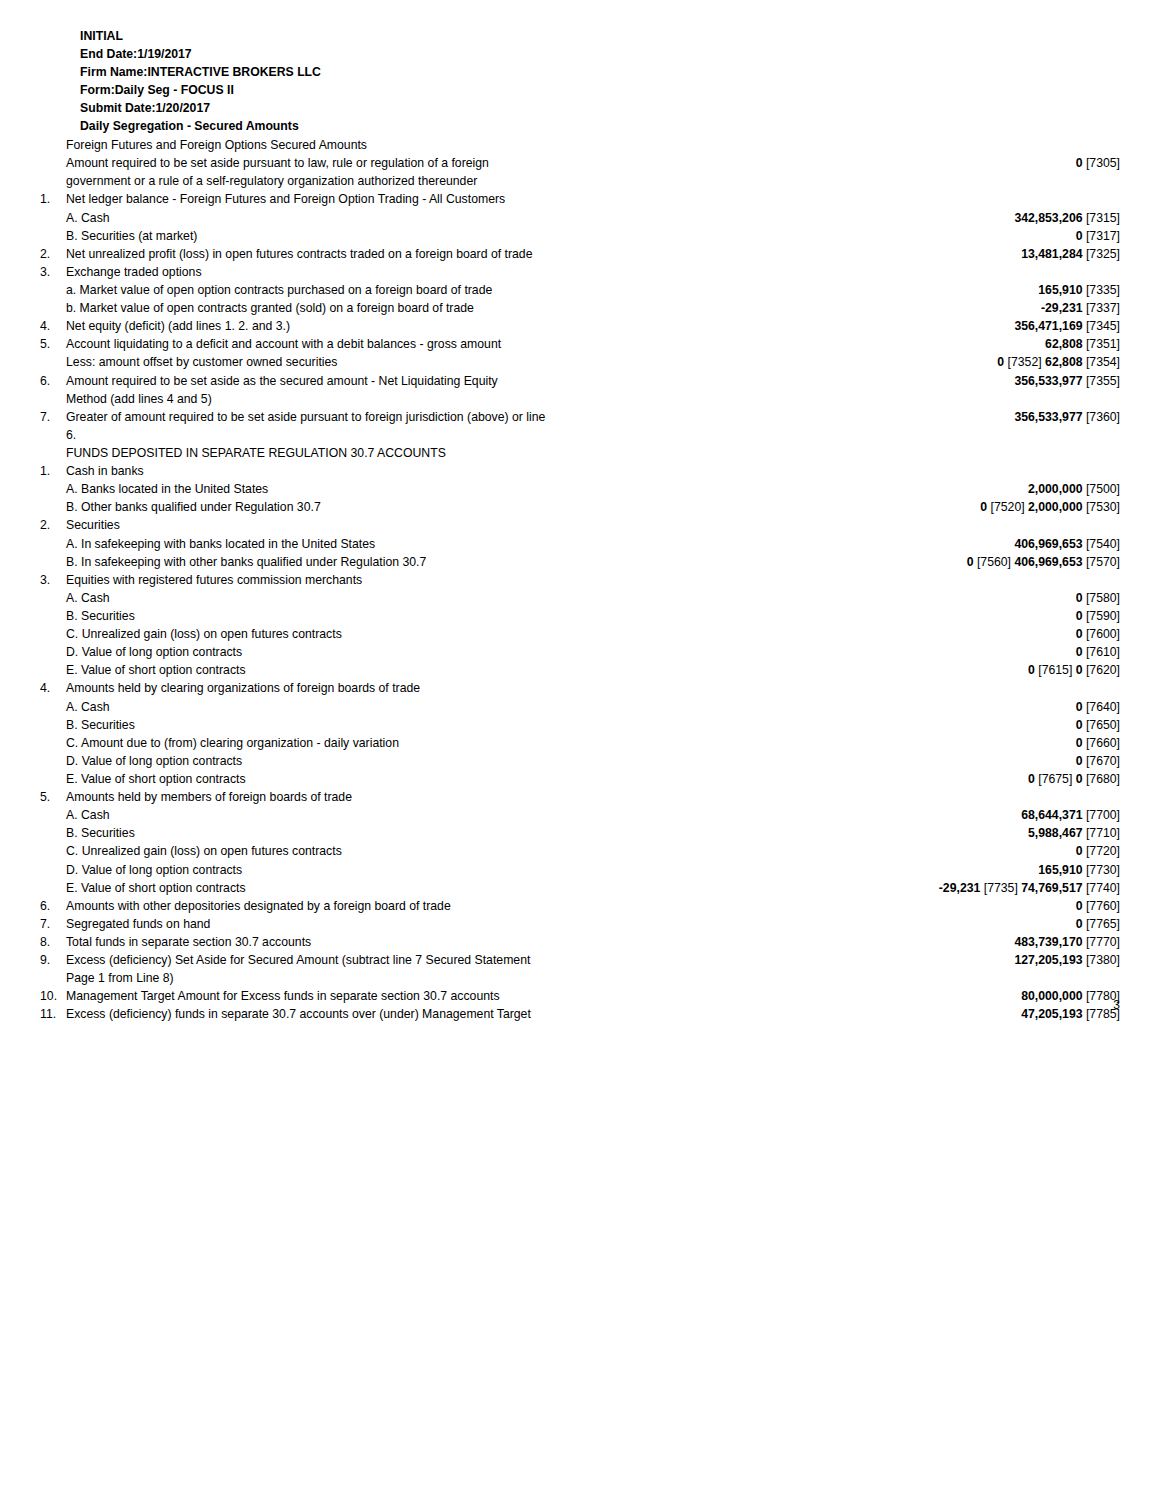INITIAL
End Date:1/19/2017
Firm Name:INTERACTIVE BROKERS LLC
Form:Daily Seg - FOCUS II
Submit Date:1/20/2017
Daily Segregation - Secured Amounts
| | Foreign Futures and Foreign Options Secured Amounts | |
| | Amount required to be set aside pursuant to law, rule or regulation of a foreign | 0 [7305] |
| | government or a rule of a self-regulatory organization authorized thereunder | |
| 1. | Net ledger balance - Foreign Futures and Foreign Option Trading - All Customers | |
| | A. Cash | 342,853,206 [7315] |
| | B. Securities (at market) | 0 [7317] |
| 2. | Net unrealized profit (loss) in open futures contracts traded on a foreign board of trade | 13,481,284 [7325] |
| 3. | Exchange traded options | |
| | a. Market value of open option contracts purchased on a foreign board of trade | 165,910 [7335] |
| | b. Market value of open contracts granted (sold) on a foreign board of trade | -29,231 [7337] |
| 4. | Net equity (deficit) (add lines 1. 2. and 3.) | 356,471,169 [7345] |
| 5. | Account liquidating to a deficit and account with a debit balances - gross amount | 62,808 [7351] |
| | Less: amount offset by customer owned securities | 0 [7352] 62,808 [7354] |
| 6. | Amount required to be set aside as the secured amount - Net Liquidating Equity | 356,533,977 [7355] |
| | Method (add lines 4 and 5) | |
| 7. | Greater of amount required to be set aside pursuant to foreign jurisdiction (above) or line | 356,533,977 [7360] |
| | 6. | |
| | FUNDS DEPOSITED IN SEPARATE REGULATION 30.7 ACCOUNTS | |
| 1. | Cash in banks | |
| | A. Banks located in the United States | 2,000,000 [7500] |
| | B. Other banks qualified under Regulation 30.7 | 0 [7520] 2,000,000 [7530] |
| 2. | Securities | |
| | A. In safekeeping with banks located in the United States | 406,969,653 [7540] |
| | B. In safekeeping with other banks qualified under Regulation 30.7 | 0 [7560] 406,969,653 [7570] |
| 3. | Equities with registered futures commission merchants | |
| | A. Cash | 0 [7580] |
| | B. Securities | 0 [7590] |
| | C. Unrealized gain (loss) on open futures contracts | 0 [7600] |
| | D. Value of long option contracts | 0 [7610] |
| | E. Value of short option contracts | 0 [7615] 0 [7620] |
| 4. | Amounts held by clearing organizations of foreign boards of trade | |
| | A. Cash | 0 [7640] |
| | B. Securities | 0 [7650] |
| | C. Amount due to (from) clearing organization - daily variation | 0 [7660] |
| | D. Value of long option contracts | 0 [7670] |
| | E. Value of short option contracts | 0 [7675] 0 [7680] |
| 5. | Amounts held by members of foreign boards of trade | |
| | A. Cash | 68,644,371 [7700] |
| | B. Securities | 5,988,467 [7710] |
| | C. Unrealized gain (loss) on open futures contracts | 0 [7720] |
| | D. Value of long option contracts | 165,910 [7730] |
| | E. Value of short option contracts | -29,231 [7735] 74,769,517 [7740] |
| 6. | Amounts with other depositories designated by a foreign board of trade | 0 [7760] |
| 7. | Segregated funds on hand | 0 [7765] |
| 8. | Total funds in separate section 30.7 accounts | 483,739,170 [7770] |
| 9. | Excess (deficiency) Set Aside for Secured Amount (subtract line 7 Secured Statement | 127,205,193 [7380] |
| | Page 1 from Line 8) | |
| 10. | Management Target Amount for Excess funds in separate section 30.7 accounts | 80,000,000 [7780] |
| 11. | Excess (deficiency) funds in separate 30.7 accounts over (under) Management Target | 47,205,193 [7785] |
3